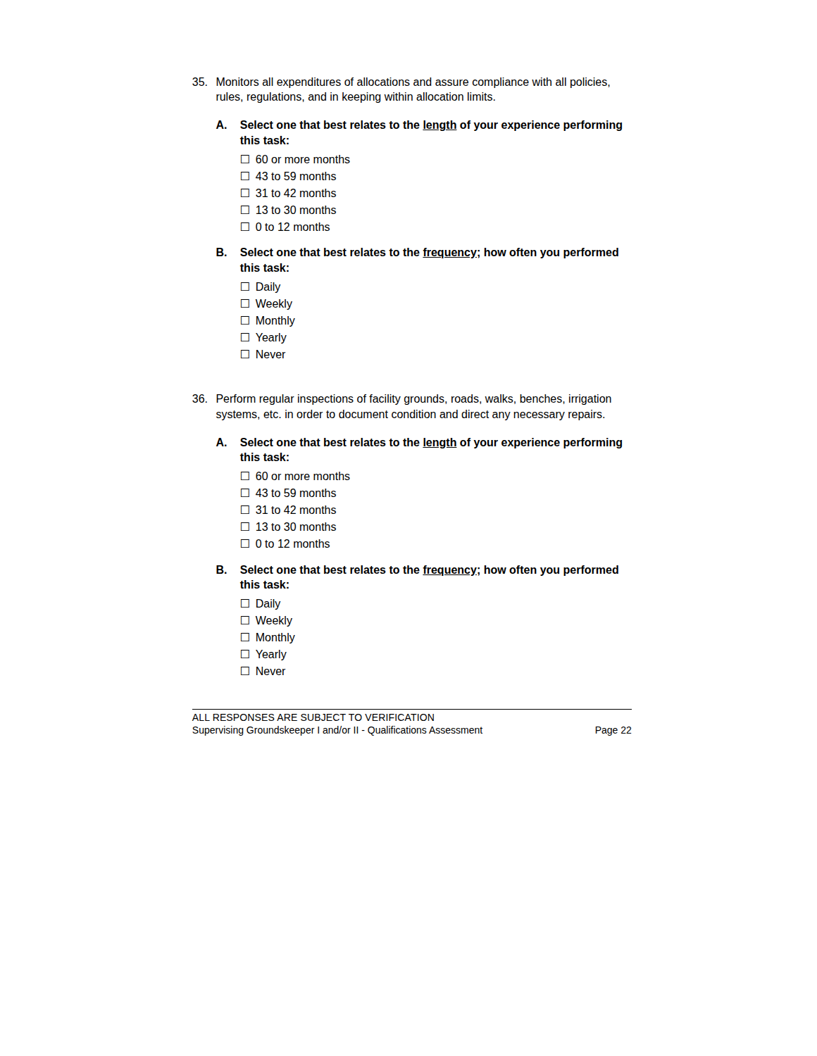35.
Monitors all expenditures of allocations and assure compliance with all policies, rules, regulations, and in keeping within allocation limits.
A.
Select one that best relates to the length of your experience performing this task:
☐60 or more months
☐43 to 59 months
☐31 to 42 months
☐13 to 30 months
☐0 to 12 months
B.
Select one that best relates to the frequency; how often you performed this task:
☐Daily
☐Weekly
☐Monthly
☐Yearly
☐Never
36.
Perform regular inspections of facility grounds, roads, walks, benches, irrigation systems, etc. in order to document condition and direct any necessary repairs.
A.
Select one that best relates to the length of your experience performing this task:
☐60 or more months
☐43 to 59 months
☐31 to 42 months
☐13 to 30 months
☐0 to 12 months
B.
Select one that best relates to the frequency; how often you performed this task:
☐Daily
☐Weekly
☐Monthly
☐Yearly
☐Never
ALL RESPONSES ARE SUBJECT TO VERIFICATION
Supervising Groundskeeper I and/or II - Qualifications Assessment Page 22